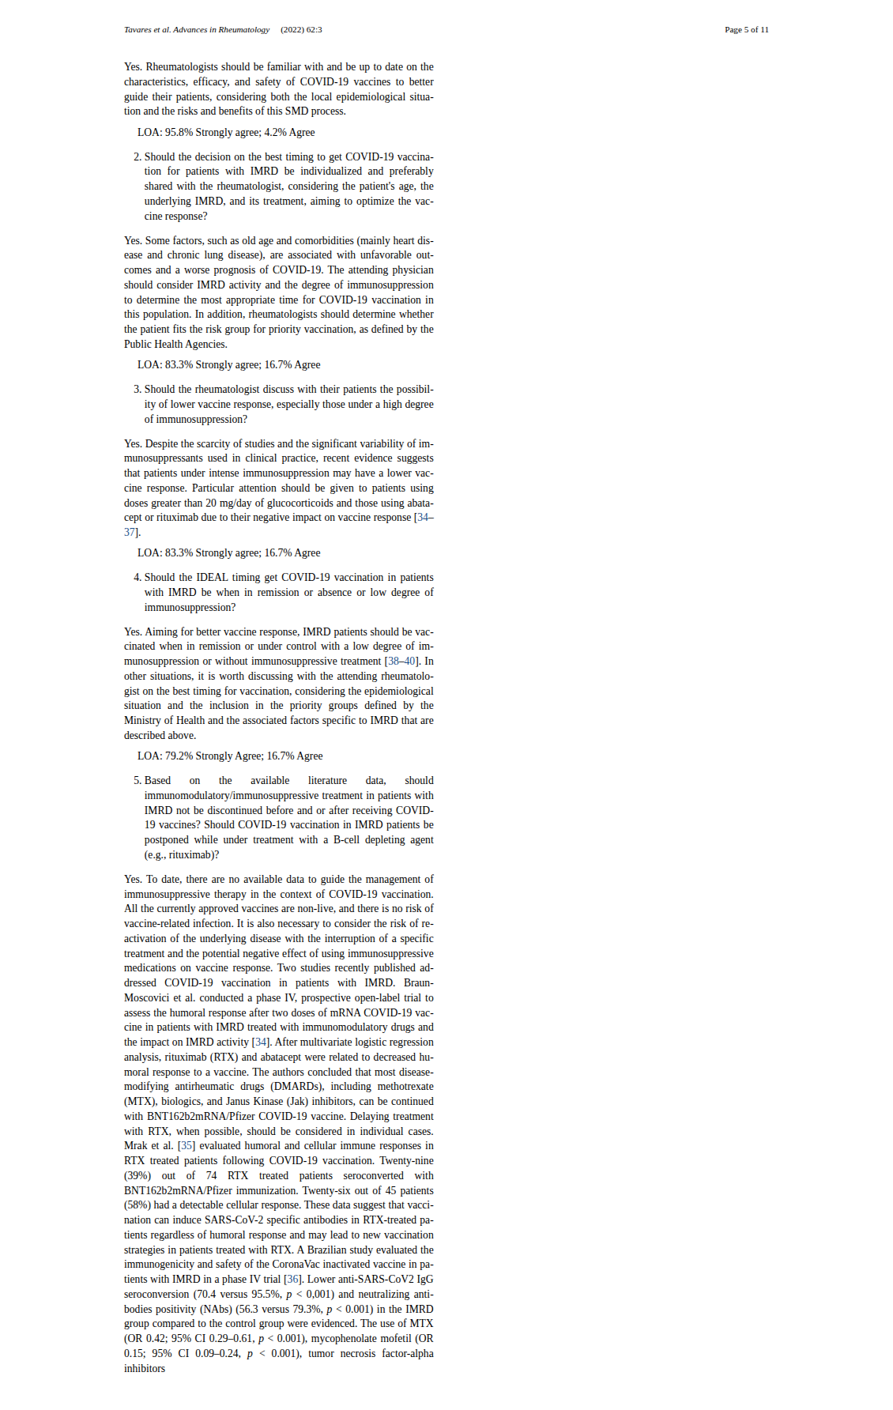Tavares et al. Advances in Rheumatology (2022) 62:3
Page 5 of 11
Yes. Rheumatologists should be familiar with and be up to date on the characteristics, efficacy, and safety of COVID-19 vaccines to better guide their patients, considering both the local epidemiological situation and the risks and benefits of this SMD process.
LOA: 95.8% Strongly agree; 4.2% Agree
Should the decision on the best timing to get COVID-19 vaccination for patients with IMRD be individualized and preferably shared with the rheumatologist, considering the patient's age, the underlying IMRD, and its treatment, aiming to optimize the vaccine response?
Yes. Some factors, such as old age and comorbidities (mainly heart disease and chronic lung disease), are associated with unfavorable outcomes and a worse prognosis of COVID-19. The attending physician should consider IMRD activity and the degree of immunosuppression to determine the most appropriate time for COVID-19 vaccination in this population. In addition, rheumatologists should determine whether the patient fits the risk group for priority vaccination, as defined by the Public Health Agencies.
LOA: 83.3% Strongly agree; 16.7% Agree
Should the rheumatologist discuss with their patients the possibility of lower vaccine response, especially those under a high degree of immunosuppression?
Yes. Despite the scarcity of studies and the significant variability of immunosuppressants used in clinical practice, recent evidence suggests that patients under intense immunosuppression may have a lower vaccine response. Particular attention should be given to patients using doses greater than 20 mg/day of glucocorticoids and those using abatacept or rituximab due to their negative impact on vaccine response [34–37].
LOA: 83.3% Strongly agree; 16.7% Agree
Should the IDEAL timing get COVID-19 vaccination in patients with IMRD be when in remission or absence or low degree of immunosuppression?
Yes. Aiming for better vaccine response, IMRD patients should be vaccinated when in remission or under control with a low degree of immunosuppression or without immunosuppressive treatment [38–40]. In other situations, it is worth discussing with the attending rheumatologist on the best timing for vaccination, considering the epidemiological situation and the inclusion in the priority groups defined by the Ministry of Health and the associated factors specific to IMRD that are described above.
LOA: 79.2% Strongly Agree; 16.7% Agree
Based on the available literature data, should immunomodulatory/immunosuppressive treatment in patients with IMRD not be discontinued before and or after receiving COVID-19 vaccines? Should COVID-19 vaccination in IMRD patients be postponed while under treatment with a B-cell depleting agent (e.g., rituximab)?
Yes. To date, there are no available data to guide the management of immunosuppressive therapy in the context of COVID-19 vaccination. All the currently approved vaccines are non-live, and there is no risk of vaccine-related infection. It is also necessary to consider the risk of reactivation of the underlying disease with the interruption of a specific treatment and the potential negative effect of using immunosuppressive medications on vaccine response. Two studies recently published addressed COVID-19 vaccination in patients with IMRD. Braun-Moscovici et al. conducted a phase IV, prospective open-label trial to assess the humoral response after two doses of mRNA COVID-19 vaccine in patients with IMRD treated with immunomodulatory drugs and the impact on IMRD activity [34]. After multivariate logistic regression analysis, rituximab (RTX) and abatacept were related to decreased humoral response to a vaccine. The authors concluded that most disease-modifying antirheumatic drugs (DMARDs), including methotrexate (MTX), biologics, and Janus Kinase (Jak) inhibitors, can be continued with BNT162b2mRNA/Pfizer COVID-19 vaccine. Delaying treatment with RTX, when possible, should be considered in individual cases. Mrak et al. [35] evaluated humoral and cellular immune responses in RTX treated patients following COVID-19 vaccination. Twenty-nine (39%) out of 74 RTX treated patients seroconverted with BNT162b2mRNA/Pfizer immunization. Twenty-six out of 45 patients (58%) had a detectable cellular response. These data suggest that vaccination can induce SARS-CoV-2 specific antibodies in RTX-treated patients regardless of humoral response and may lead to new vaccination strategies in patients treated with RTX. A Brazilian study evaluated the immunogenicity and safety of the CoronaVac inactivated vaccine in patients with IMRD in a phase IV trial [36]. Lower anti-SARS-CoV2 IgG seroconversion (70.4 versus 95.5%, p < 0,001) and neutralizing antibodies positivity (NAbs) (56.3 versus 79.3%, p < 0.001) in the IMRD group compared to the control group were evidenced. The use of MTX (OR 0.42; 95% CI 0.29–0.61, p < 0.001), mycophenolate mofetil (OR 0.15; 95% CI 0.09–0.24, p < 0.001), tumor necrosis factor-alpha inhibitors